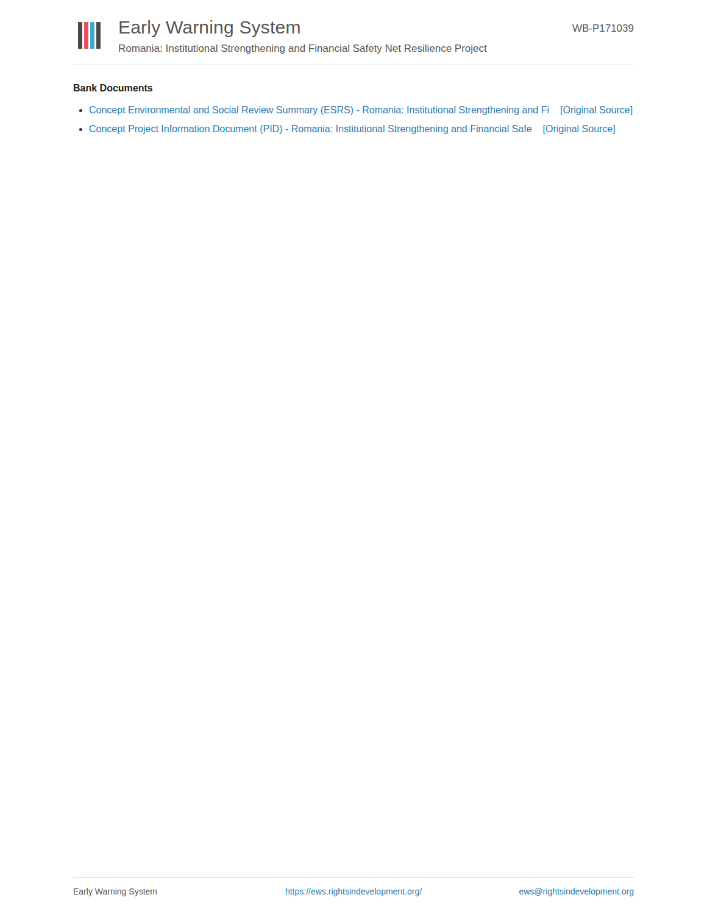Early Warning System
Romania: Institutional Strengthening and Financial Safety Net Resilience Project
WB-P171039
Bank Documents
Concept Environmental and Social Review Summary (ESRS) - Romania: Institutional Strengthening and Fi [Original Source]
Concept Project Information Document (PID) - Romania: Institutional Strengthening and Financial Safe [Original Source]
Early Warning System
https://ews.rightsindevelopment.org/
ews@rightsindevelopment.org